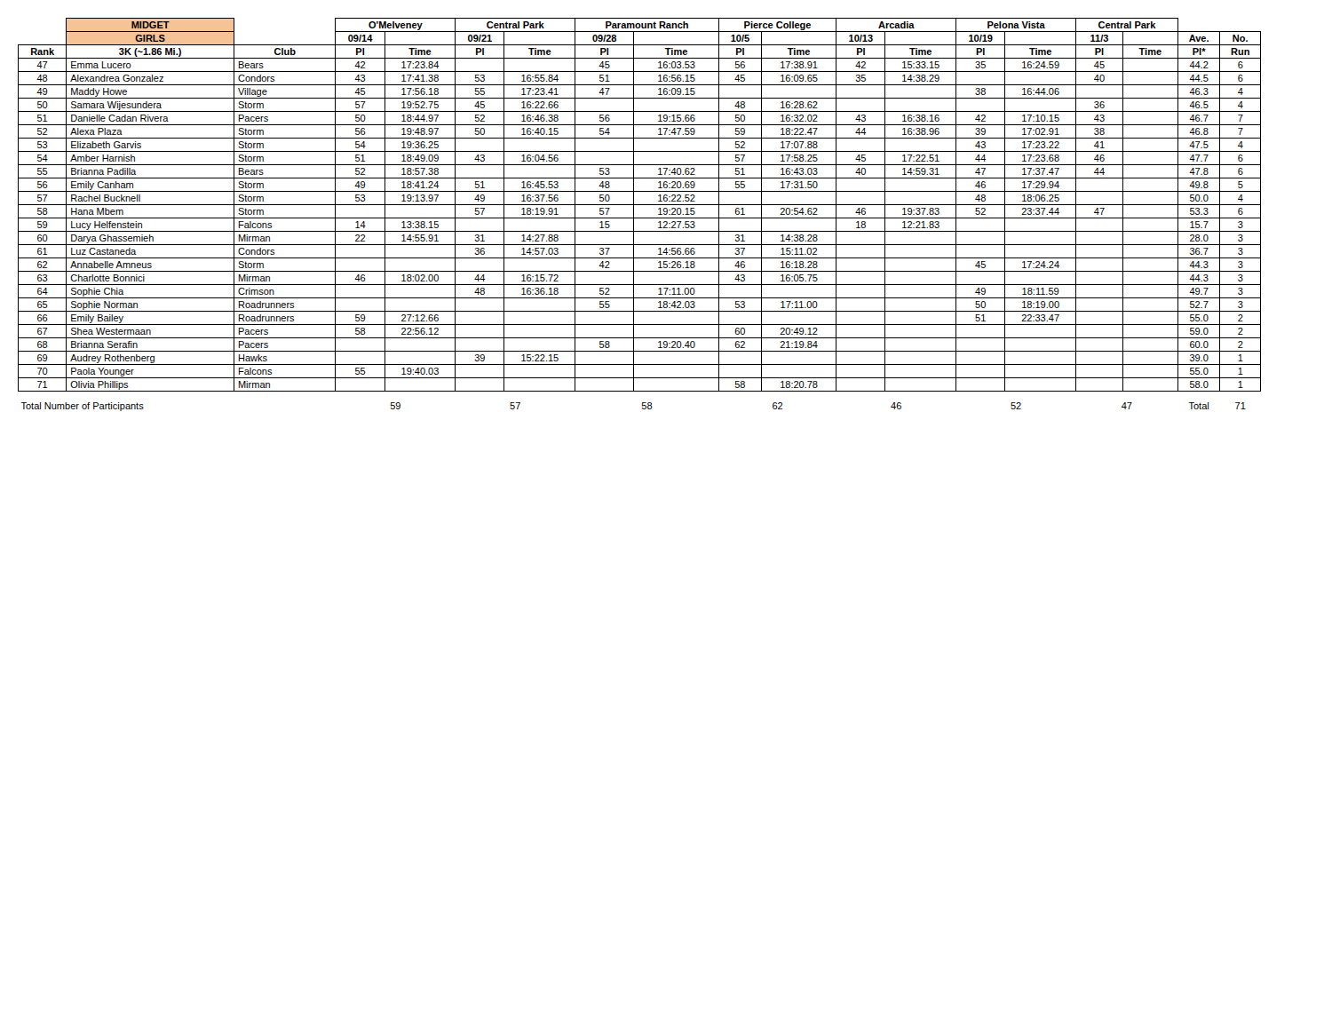| | MIDGET | | O'Melveney | Central Park | Paramount Ranch | Pierce College | Arcadia | Pelona Vista | Central Park | | |
| --- | --- | --- | --- | --- | --- | --- | --- | --- | --- | --- | --- |
| | GIRLS | | 09/14 | | 09/21 | | 09/28 | | 10/5 | | 10/13 | | 10/19 | | 11/3 | | Ave. | No. |
| Rank | 3K (~1.86 Mi.) | Club | Pl | Time | Pl | Time | Pl | Time | Pl | Time | Pl | Time | Pl | Time | Pl | Time | Pl* | Run |
| 47 | Emma Lucero | Bears | 42 | 17:23.84 | | | 45 | 16:03.53 | 56 | 17:38.91 | 42 | 15:33.15 | 35 | 16:24.59 | 45 | | 44.2 | 6 |
| 48 | Alexandrea Gonzalez | Condors | 43 | 17:41.38 | 53 | 16:55.84 | 51 | 16:56.15 | 45 | 16:09.65 | 35 | 14:38.29 | | | 40 | | 44.5 | 6 |
| 49 | Maddy Howe | Village | 45 | 17:56.18 | 55 | 17:23.41 | 47 | 16:09.15 | | | | | 38 | 16:44.06 | | | 46.3 | 4 |
| 50 | Samara Wijesundera | Storm | 57 | 19:52.75 | 45 | 16:22.66 | | | 48 | 16:28.62 | | | | | 36 | | 46.5 | 4 |
| 51 | Danielle Cadan Rivera | Pacers | 50 | 18:44.97 | 52 | 16:46.38 | 56 | 19:15.66 | 50 | 16:32.02 | 43 | 16:38.16 | 42 | 17:10.15 | 43 | | 46.7 | 7 |
| 52 | Alexa Plaza | Storm | 56 | 19:48.97 | 50 | 16:40.15 | 54 | 17:47.59 | 59 | 18:22.47 | 44 | 16:38.96 | 39 | 17:02.91 | 38 | | 46.8 | 7 |
| 53 | Elizabeth Garvis | Storm | 54 | 19:36.25 | | | | | 52 | 17:07.88 | | | 43 | 17:23.22 | 41 | | 47.5 | 4 |
| 54 | Amber Harnish | Storm | 51 | 18:49.09 | 43 | 16:04.56 | | | 57 | 17:58.25 | 45 | 17:22.51 | 44 | 17:23.68 | 46 | | 47.7 | 6 |
| 55 | Brianna Padilla | Bears | 52 | 18:57.38 | | | 53 | 17:40.62 | 51 | 16:43.03 | 40 | 14:59.31 | 47 | 17:37.47 | 44 | | 47.8 | 6 |
| 56 | Emily Canham | Storm | 49 | 18:41.24 | 51 | 16:45.53 | 48 | 16:20.69 | 55 | 17:31.50 | | | 46 | 17:29.94 | | | 49.8 | 5 |
| 57 | Rachel Bucknell | Storm | 53 | 19:13.97 | 49 | 16:37.56 | 50 | 16:22.52 | | | | | 48 | 18:06.25 | | | 50.0 | 4 |
| 58 | Hana Mbem | Storm | | | 57 | 18:19.91 | 57 | 19:20.15 | 61 | 20:54.62 | 46 | 19:37.83 | 52 | 23:37.44 | 47 | | 53.3 | 6 |
| 59 | Lucy Helfenstein | Falcons | 14 | 13:38.15 | | | 15 | 12:27.53 | | | 18 | 12:21.83 | | | | | 15.7 | 3 |
| 60 | Darya Ghassemieh | Mirman | 22 | 14:55.91 | 31 | 14:27.88 | | | 31 | 14:38.28 | | | | | | | 28.0 | 3 |
| 61 | Luz Castaneda | Condors | | | 36 | 14:57.03 | 37 | 14:56.66 | 37 | 15:11.02 | | | | | | | 36.7 | 3 |
| 62 | Annabelle Amneus | Storm | | | | | 42 | 15:26.18 | 46 | 16:18.28 | | | 45 | 17:24.24 | | | 44.3 | 3 |
| 63 | Charlotte Bonnici | Mirman | 46 | 18:02.00 | 44 | 16:15.72 | | | 43 | 16:05.75 | | | | | | | 44.3 | 3 |
| 64 | Sophie Chia | Crimson | | | 48 | 16:36.18 | 52 | 17:11.00 | | | | | 49 | 18:11.59 | | | 49.7 | 3 |
| 65 | Sophie Norman | Roadrunners | | | | | 55 | 18:42.03 | 53 | 17:11.00 | | | 50 | 18:19.00 | | | 52.7 | 3 |
| 66 | Emily Bailey | Roadrunners | 59 | 27:12.66 | | | | | | | | | 51 | 22:33.47 | | | 55.0 | 2 |
| 67 | Shea Westermaan | Pacers | 58 | 22:56.12 | | | | | 60 | 20:49.12 | | | | | | | 59.0 | 2 |
| 68 | Brianna Serafin | Pacers | | | | | 58 | 19:20.40 | 62 | 21:19.84 | | | | | | | 60.0 | 2 |
| 69 | Audrey Rothenberg | Hawks | | | 39 | 15:22.15 | | | | | | | | | | | 39.0 | 1 |
| 70 | Paola Younger | Falcons | 55 | 19:40.03 | | | | | | | | | | | | | 55.0 | 1 |
| 71 | Olivia Phillips | Mirman | | | | | | | 58 | 18:20.78 | | | | | | | 58.0 | 1 |
| Total Number of Participants | | 59 | 57 | 58 | 62 | 46 | 52 | 47 | Total | 71 |